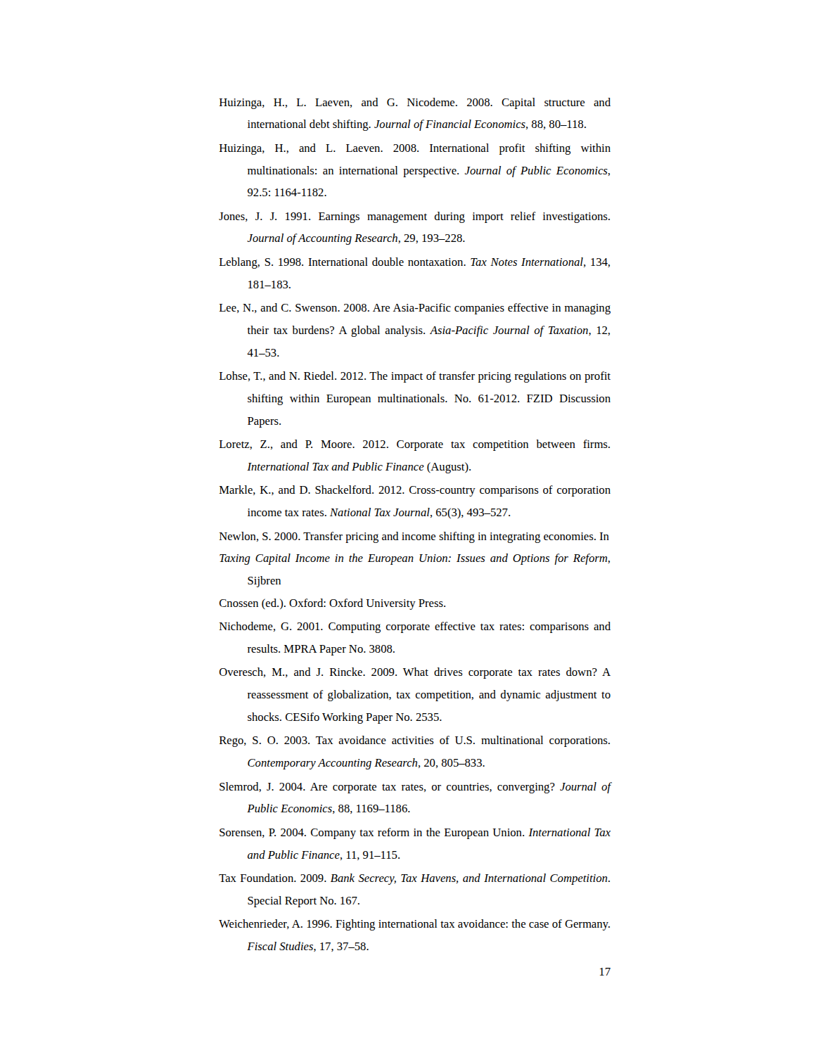Huizinga, H., L. Laeven, and G. Nicodeme. 2008. Capital structure and international debt shifting. Journal of Financial Economics, 88, 80–118.
Huizinga, H., and L. Laeven. 2008. International profit shifting within multinationals: an international perspective. Journal of Public Economics, 92.5: 1164-1182.
Jones, J. J. 1991. Earnings management during import relief investigations. Journal of Accounting Research, 29, 193–228.
Leblang, S. 1998. International double nontaxation. Tax Notes International, 134, 181–183.
Lee, N., and C. Swenson. 2008. Are Asia-Pacific companies effective in managing their tax burdens? A global analysis. Asia-Pacific Journal of Taxation, 12, 41–53.
Lohse, T., and N. Riedel. 2012. The impact of transfer pricing regulations on profit shifting within European multinationals. No. 61-2012. FZID Discussion Papers.
Loretz, Z., and P. Moore. 2012. Corporate tax competition between firms. International Tax and Public Finance (August).
Markle, K., and D. Shackelford. 2012. Cross-country comparisons of corporation income tax rates. National Tax Journal, 65(3), 493–527.
Newlon, S. 2000. Transfer pricing and income shifting in integrating economies. In
Taxing Capital Income in the European Union: Issues and Options for Reform, Sijbren Cnossen (ed.). Oxford: Oxford University Press.
Nichodeme, G. 2001. Computing corporate effective tax rates: comparisons and results. MPRA Paper No. 3808.
Overesch, M., and J. Rincke. 2009. What drives corporate tax rates down? A reassessment of globalization, tax competition, and dynamic adjustment to shocks. CESifo Working Paper No. 2535.
Rego, S. O. 2003. Tax avoidance activities of U.S. multinational corporations. Contemporary Accounting Research, 20, 805–833.
Slemrod, J. 2004. Are corporate tax rates, or countries, converging? Journal of Public Economics, 88, 1169–1186.
Sorensen, P. 2004. Company tax reform in the European Union. International Tax and Public Finance, 11, 91–115.
Tax Foundation. 2009. Bank Secrecy, Tax Havens, and International Competition. Special Report No. 167.
Weichenrieder, A. 1996. Fighting international tax avoidance: the case of Germany. Fiscal Studies, 17, 37–58.
17